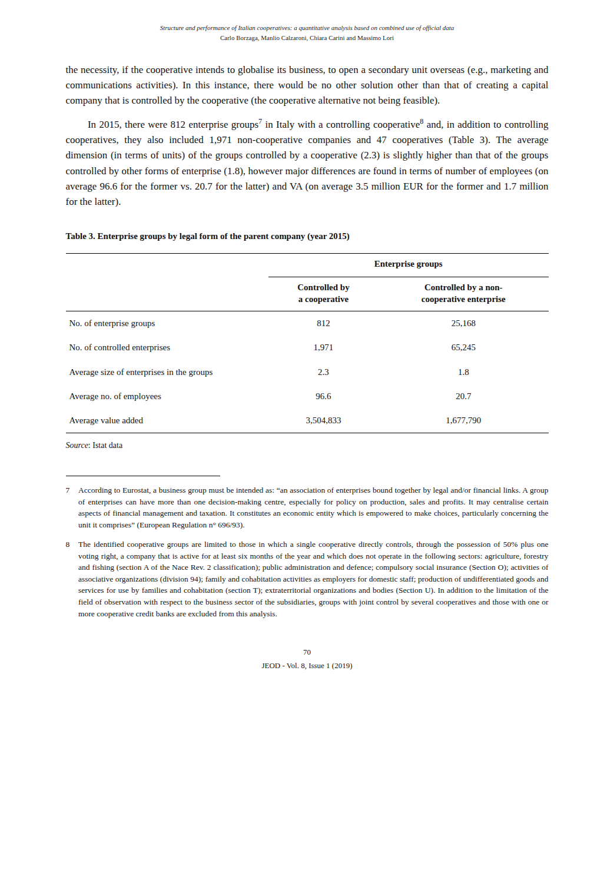Structure and performance of Italian cooperatives: a quantitative analysis based on combined use of official data
Carlo Borzaga, Manlio Calzaroni, Chiara Carini and Massimo Lori
the necessity, if the cooperative intends to globalise its business, to open a secondary unit overseas (e.g., marketing and communications activities). In this instance, there would be no other solution other than that of creating a capital company that is controlled by the cooperative (the cooperative alternative not being feasible).
In 2015, there were 812 enterprise groups7 in Italy with a controlling cooperative8 and, in addition to controlling cooperatives, they also included 1,971 non-cooperative companies and 47 cooperatives (Table 3). The average dimension (in terms of units) of the groups controlled by a cooperative (2.3) is slightly higher than that of the groups controlled by other forms of enterprise (1.8), however major differences are found in terms of number of employees (on average 96.6 for the former vs. 20.7 for the latter) and VA (on average 3.5 million EUR for the former and 1.7 million for the latter).
Table 3. Enterprise groups by legal form of the parent company (year 2015)
| | Enterprise groups |
| --- | --- |
| | Controlled by a cooperative | Controlled by a non- cooperative enterprise |
| No. of enterprise groups | 812 | 25,168 |
| No. of controlled enterprises | 1,971 | 65,245 |
| Average size of enterprises in the groups | 2.3 | 1.8 |
| Average no. of employees | 96.6 | 20.7 |
| Average value added | 3,504,833 | 1,677,790 |
Source: Istat data
7 According to Eurostat, a business group must be intended as: “an association of enterprises bound together by legal and/or financial links. A group of enterprises can have more than one decision-making centre, especially for policy on production, sales and profits. It may centralise certain aspects of financial management and taxation. It constitutes an economic entity which is empowered to make choices, particularly concerning the unit it comprises” (European Regulation n° 696/93).
8 The identified cooperative groups are limited to those in which a single cooperative directly controls, through the possession of 50% plus one voting right, a company that is active for at least six months of the year and which does not operate in the following sectors: agriculture, forestry and fishing (section A of the Nace Rev. 2 classification); public administration and defence; compulsory social insurance (Section O); activities of associative organizations (division 94); family and cohabitation activities as employers for domestic staff; production of undifferentiated goods and services for use by families and cohabitation (section T); extraterritorial organizations and bodies (Section U). In addition to the limitation of the field of observation with respect to the business sector of the subsidiaries, groups with joint control by several cooperatives and those with one or more cooperative credit banks are excluded from this analysis.
70
JEOD - Vol. 8, Issue 1 (2019)